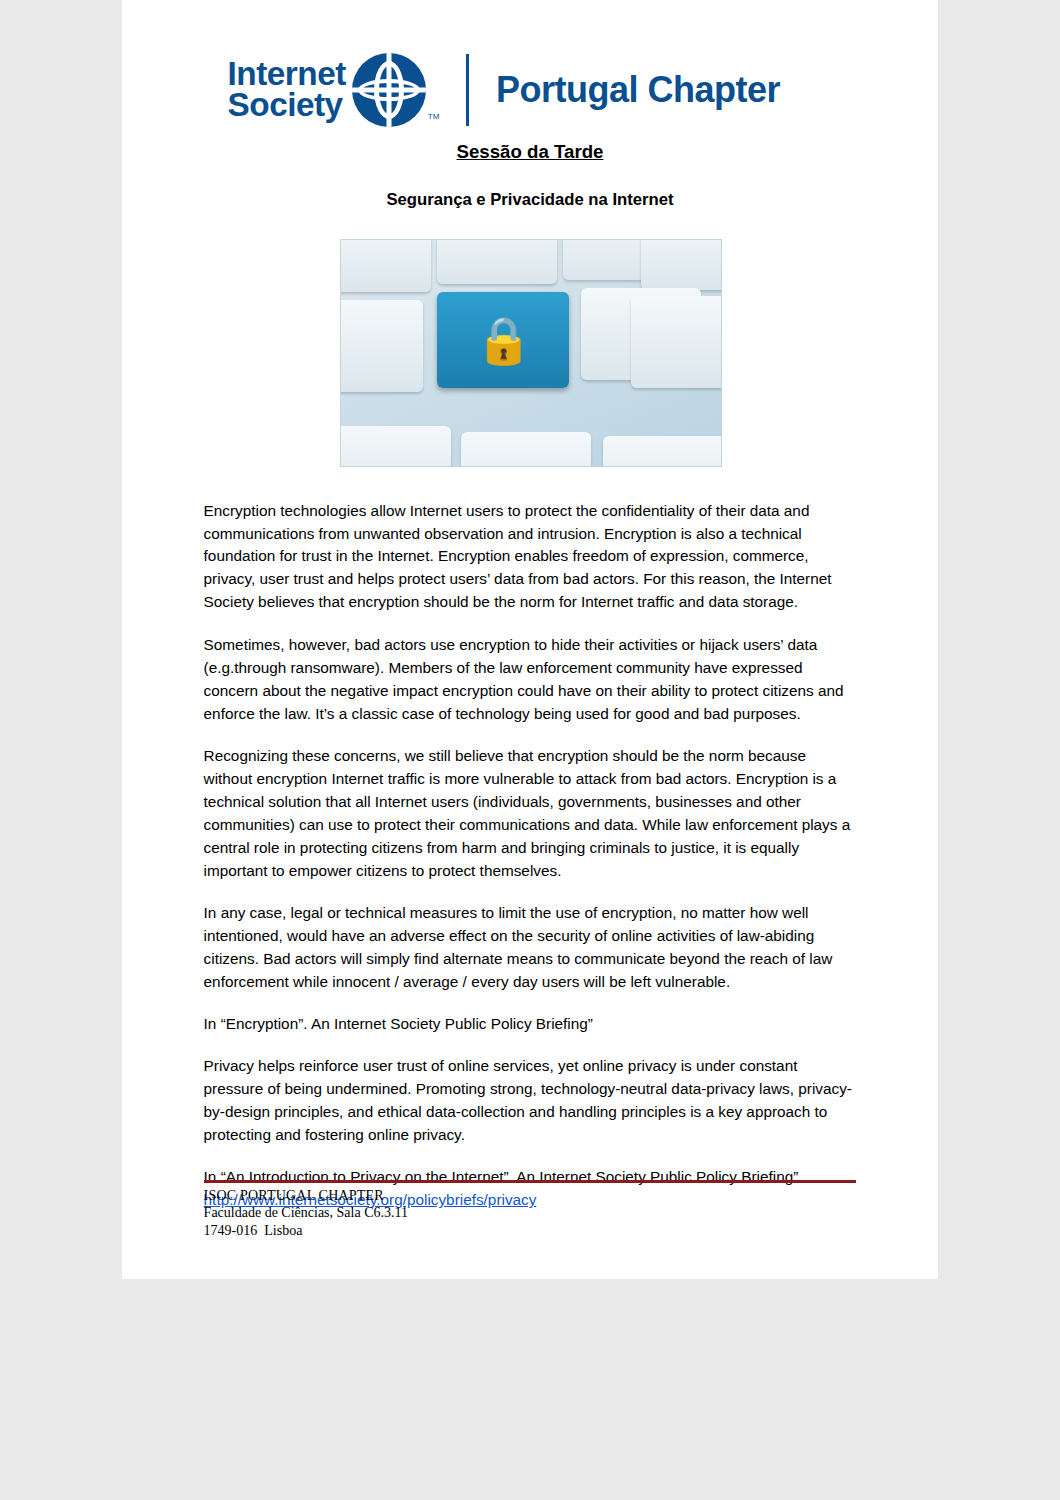InternetSociety
TM
Portugal Chapter
Sessão da Tarde
Segurança e Privacidade na Internet
G D 🔒
Encryption technologies allow Internet users to protect the confidentiality of their data and communications from unwanted observation and intrusion. Encryption is also a technical foundation for trust in the Internet. Encryption enables freedom of expression, commerce, privacy, user trust and helps protect users’ data from bad actors. For this reason, the Internet Society believes that encryption should be the norm for Internet traffic and data storage.
Sometimes, however, bad actors use encryption to hide their activities or hijack users’ data (e.g.through ransomware). Members of the law enforcement community have expressed concern about the negative impact encryption could have on their ability to protect citizens and enforce the law. It’s a classic case of technology being used for good and bad purposes.
Recognizing these concerns, we still believe that encryption should be the norm because without encryption Internet traffic is more vulnerable to attack from bad actors. Encryption is a technical solution that all Internet users (individuals, governments, businesses and other communities) can use to protect their communications and data. While law enforcement plays a central role in protecting citizens from harm and bringing criminals to justice, it is equally important to empower citizens to protect themselves.
In any case, legal or technical measures to limit the use of encryption, no matter how well intentioned, would have an adverse effect on the security of online activities of law-abiding citizens. Bad actors will simply find alternate means to communicate beyond the reach of law enforcement while innocent / average / every day users will be left vulnerable.
In “Encryption”. An Internet Society Public Policy Briefing”
Privacy helps reinforce user trust of online services, yet online privacy is under constant pressure of being undermined. Promoting strong, technology-neutral data-privacy laws, privacy-by-design principles, and ethical data-collection and handling principles is a key approach to protecting and fostering online privacy.
In “An Introduction to Privacy on the Internet”. An Internet Society Public Policy Briefing”
http://www.internetsociety.org/policybriefs/privacy
ISOC PORTUGAL CHAPTER
Faculdade de Ciências, Sala C6.3.11
1749-016 Lisboa